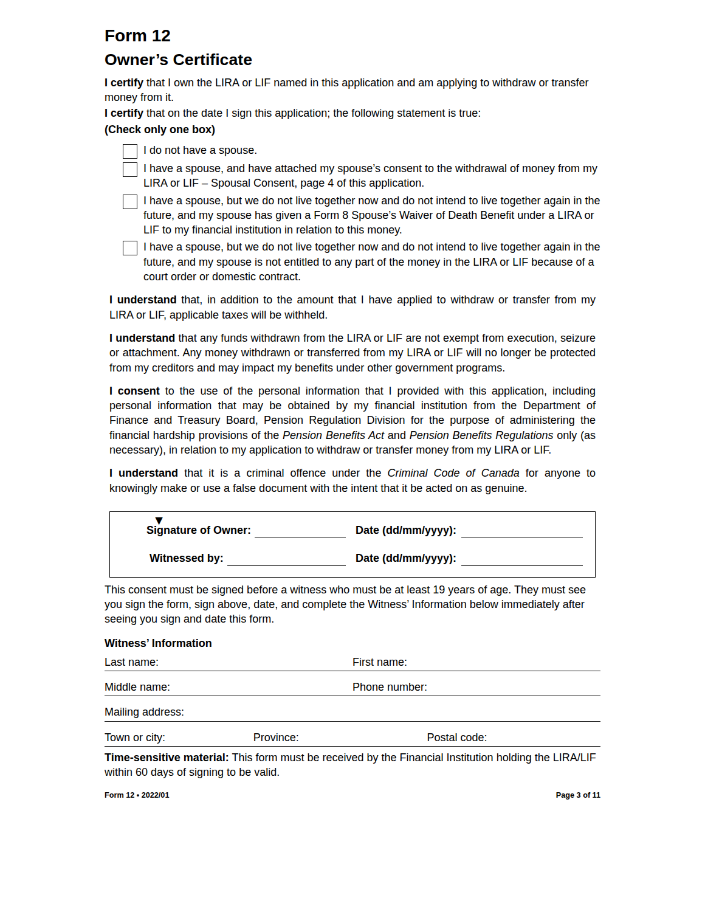Form 12
Owner’s Certificate
I certify that I own the LIRA or LIF named in this application and am applying to withdraw or transfer money from it.
I certify that on the date I sign this application; the following statement is true:
(Check only one box)
I do not have a spouse.
I have a spouse, and have attached my spouse’s consent to the withdrawal of money from my LIRA or LIF – Spousal Consent, page 4 of this application.
I have a spouse, but we do not live together now and do not intend to live together again in the future, and my spouse has given a Form 8 Spouse’s Waiver of Death Benefit under a LIRA or LIF to my financial institution in relation to this money.
I have a spouse, but we do not live together now and do not intend to live together again in the future, and my spouse is not entitled to any part of the money in the LIRA or LIF because of a court order or domestic contract.
I understand that, in addition to the amount that I have applied to withdraw or transfer from my LIRA or LIF, applicable taxes will be withheld.
I understand that any funds withdrawn from the LIRA or LIF are not exempt from execution, seizure or attachment. Any money withdrawn or transferred from my LIRA or LIF will no longer be protected from my creditors and may impact my benefits under other government programs.
I consent to the use of the personal information that I provided with this application, including personal information that may be obtained by my financial institution from the Department of Finance and Treasury Board, Pension Regulation Division for the purpose of administering the financial hardship provisions of the Pension Benefits Act and Pension Benefits Regulations only (as necessary), in relation to my application to withdraw or transfer money from my LIRA or LIF.
I understand that it is a criminal offence under the Criminal Code of Canada for anyone to knowingly make or use a false document with the intent that it be acted on as genuine.
▼
Signature of Owner: Date (dd/mm/yyyy):
Witnessed by: Date (dd/mm/yyyy):
This consent must be signed before a witness who must be at least 19 years of age. They must see you sign the form, sign above, date, and complete the Witness’ Information below immediately after seeing you sign and date this form.
Witness’ Information
Last name:
First name:
Middle name:
Phone number:
Mailing address:
Town or city:
Province:
Postal code:
Time-sensitive material: This form must be received by the Financial Institution holding the LIRA/LIF within 60 days of signing to be valid.
Form 12 • 2022/01 Page 3 of 11